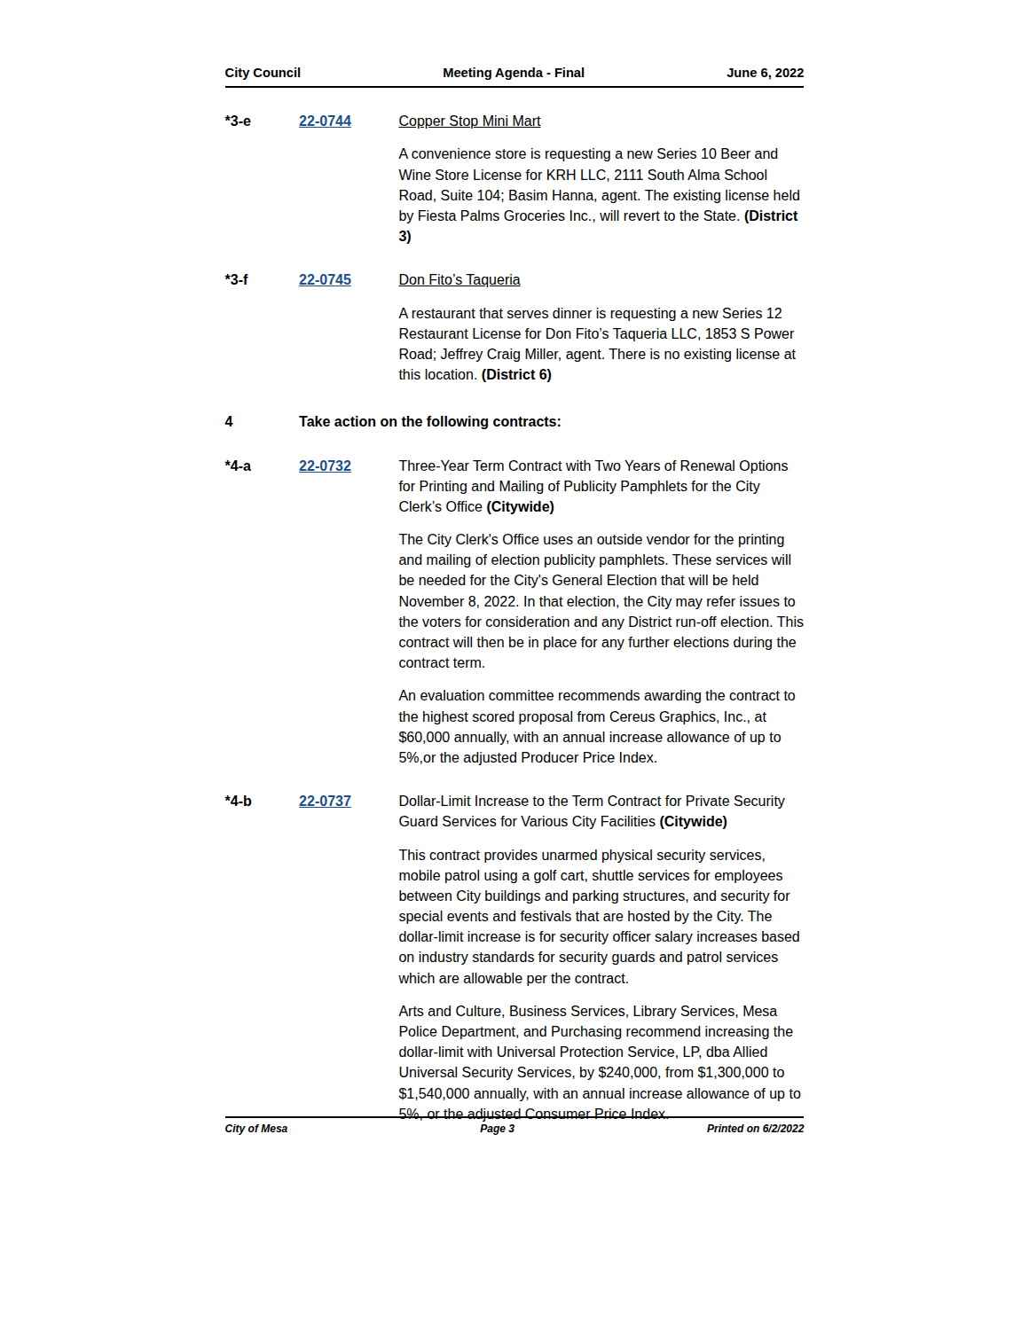City Council
Meeting Agenda - Final
June 6, 2022
*3-e
22-0744
Copper Stop Mini Mart
A convenience store is requesting a new Series 10 Beer and Wine Store License for KRH LLC, 2111 South Alma School Road, Suite 104; Basim Hanna, agent. The existing license held by Fiesta Palms Groceries Inc., will revert to the State. (District 3)
*3-f
22-0745
Don Fito’s Taqueria
A restaurant that serves dinner is requesting a new Series 12 Restaurant License for Don Fito’s Taqueria LLC, 1853 S Power Road; Jeffrey Craig Miller, agent. There is no existing license at this location. (District 6)
4
Take action on the following contracts:
*4-a
22-0732
Three-Year Term Contract with Two Years of Renewal Options for Printing and Mailing of Publicity Pamphlets for the City Clerk’s Office (Citywide)
The City Clerk's Office uses an outside vendor for the printing and mailing of election publicity pamphlets. These services will be needed for the City's General Election that will be held November 8, 2022. In that election, the City may refer issues to the voters for consideration and any District run-off election. This contract will then be in place for any further elections during the contract term.
An evaluation committee recommends awarding the contract to the highest scored proposal from Cereus Graphics, Inc., at $60,000 annually, with an annual increase allowance of up to 5%,or the adjusted Producer Price Index.
*4-b
22-0737
Dollar-Limit Increase to the Term Contract for Private Security Guard Services for Various City Facilities (Citywide)
This contract provides unarmed physical security services, mobile patrol using a golf cart, shuttle services for employees between City buildings and parking structures, and security for special events and festivals that are hosted by the City. The dollar-limit increase is for security officer salary increases based on industry standards for security guards and patrol services which are allowable per the contract.
Arts and Culture, Business Services, Library Services, Mesa Police Department, and Purchasing recommend increasing the dollar-limit with Universal Protection Service, LP, dba Allied Universal Security Services, by $240,000, from $1,300,000 to $1,540,000 annually, with an annual increase allowance of up to 5%, or the adjusted Consumer Price Index.
City of Mesa
Page 3
Printed on 6/2/2022